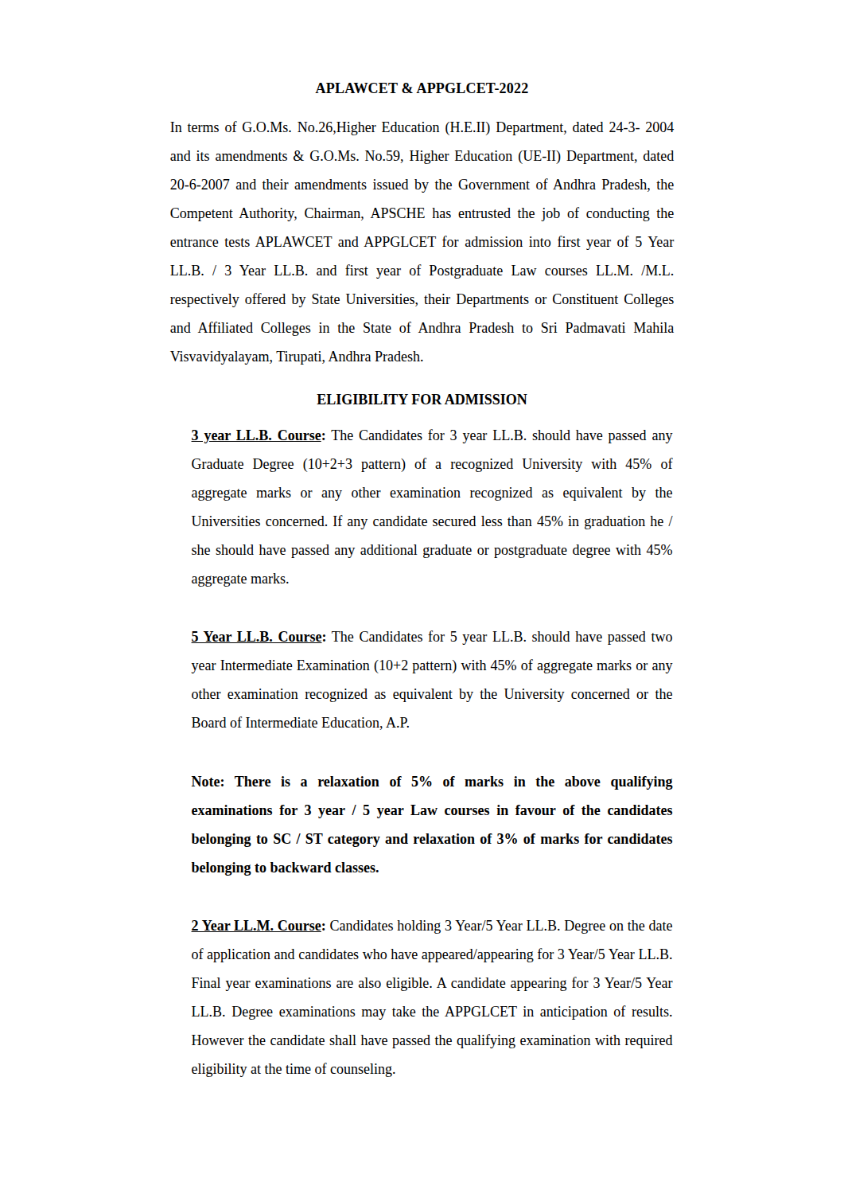APLAWCET & APPGLCET-2022
In terms of G.O.Ms. No.26,Higher Education (H.E.II) Department, dated 24-3- 2004 and its amendments & G.O.Ms. No.59, Higher Education (UE-II) Department, dated 20-6-2007 and their amendments issued by the Government of Andhra Pradesh, the Competent Authority, Chairman, APSCHE has entrusted the job of conducting the entrance tests APLAWCET and APPGLCET for admission into first year of 5 Year LL.B. / 3 Year LL.B. and first year of Postgraduate Law courses LL.M. /M.L. respectively offered by State Universities, their Departments or Constituent Colleges and Affiliated Colleges in the State of Andhra Pradesh to Sri Padmavati Mahila Visvavidyalayam, Tirupati, Andhra Pradesh.
ELIGIBILITY FOR ADMISSION
3 year LL.B. Course: The Candidates for 3 year LL.B. should have passed any Graduate Degree (10+2+3 pattern) of a recognized University with 45% of aggregate marks or any other examination recognized as equivalent by the Universities concerned. If any candidate secured less than 45% in graduation he / she should have passed any additional graduate or postgraduate degree with 45% aggregate marks.
5 Year LL.B. Course: The Candidates for 5 year LL.B. should have passed two year Intermediate Examination (10+2 pattern) with 45% of aggregate marks or any other examination recognized as equivalent by the University concerned or the Board of Intermediate Education, A.P.
Note: There is a relaxation of 5% of marks in the above qualifying examinations for 3 year / 5 year Law courses in favour of the candidates belonging to SC / ST category and relaxation of 3% of marks for candidates belonging to backward classes.
2 Year LL.M. Course: Candidates holding 3 Year/5 Year LL.B. Degree on the date of application and candidates who have appeared/appearing for 3 Year/5 Year LL.B. Final year examinations are also eligible. A candidate appearing for 3 Year/5 Year LL.B. Degree examinations may take the APPGLCET in anticipation of results. However the candidate shall have passed the qualifying examination with required eligibility at the time of counseling.